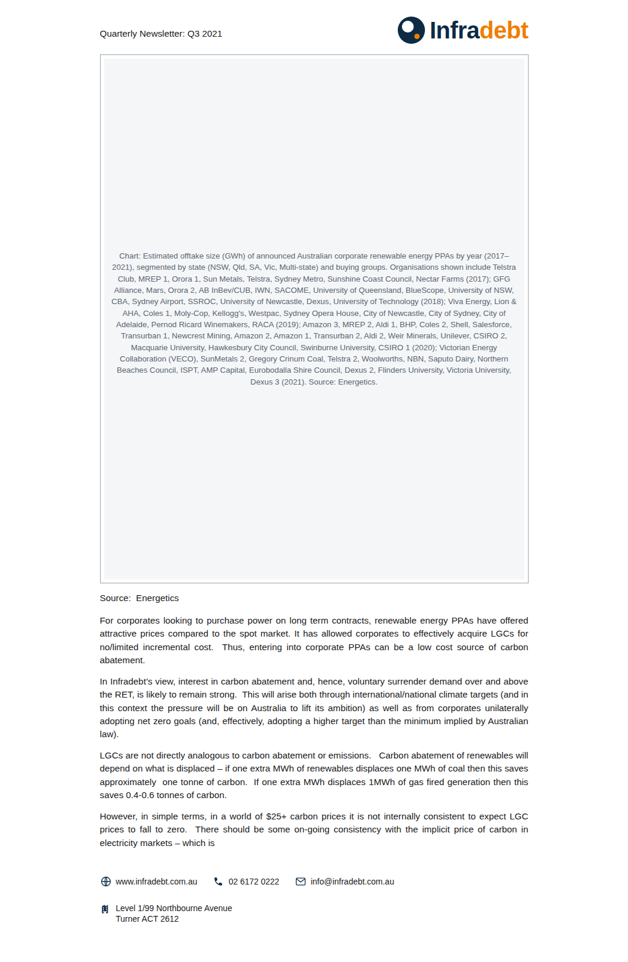Quarterly Newsletter: Q3 2021
Infradebt
Chart: Estimated offtake size (GWh) of announced Australian corporate renewable energy PPAs by year (2017–2021), segmented by state (NSW, Qld, SA, Vic, Multi-state) and buying groups. Organisations shown include Telstra Club, MREP 1, Orora 1, Sun Metals, Telstra, Sydney Metro, Sunshine Coast Council, Nectar Farms (2017); GFG Alliance, Mars, Orora 2, AB InBev/CUB, IWN, SACOME, University of Queensland, BlueScope, University of NSW, CBA, Sydney Airport, SSROC, University of Newcastle, Dexus, University of Technology (2018); Viva Energy, Lion & AHA, Coles 1, Moly-Cop, Kellogg's, Westpac, Sydney Opera House, City of Newcastle, City of Sydney, City of Adelaide, Pernod Ricard Winemakers, RACA (2019); Amazon 3, MREP 2, Aldi 1, BHP, Coles 2, Shell, Salesforce, Transurban 1, Newcrest Mining, Amazon 2, Amazon 1, Transurban 2, Aldi 2, Weir Minerals, Unilever, CSIRO 2, Macquarie University, Hawkesbury City Council, Swinburne University, CSIRO 1 (2020); Victorian Energy Collaboration (VECO), SunMetals 2, Gregory Crinum Coal, Telstra 2, Woolworths, NBN, Saputo Dairy, Northern Beaches Council, ISPT, AMP Capital, Eurobodalla Shire Council, Dexus 2, Flinders University, Victoria University, Dexus 3 (2021). Source: Energetics.
Source: Energetics
For corporates looking to purchase power on long term contracts, renewable energy PPAs have offered attractive prices compared to the spot market. It has allowed corporates to effectively acquire LGCs for no/limited incremental cost. Thus, entering into corporate PPAs can be a low cost source of carbon abatement.
In Infradebt’s view, interest in carbon abatement and, hence, voluntary surrender demand over and above the RET, is likely to remain strong. This will arise both through international/national climate targets (and in this context the pressure will be on Australia to lift its ambition) as well as from corporates unilaterally adopting net zero goals (and, effectively, adopting a higher target than the minimum implied by Australian law).
LGCs are not directly analogous to carbon abatement or emissions. Carbon abatement of renewables will depend on what is displaced – if one extra MWh of renewables displaces one MWh of coal then this saves approximately one tonne of carbon. If one extra MWh displaces 1MWh of gas fired generation then this saves 0.4-0.6 tonnes of carbon.
However, in simple terms, in a world of $25+ carbon prices it is not internally consistent to expect LGC prices to fall to zero. There should be some on-going consistency with the implicit price of carbon in electricity markets – which is
www.infradebt.com.au
02 6172 0222
info@infradebt.com.au
Level 1/99 Northbourne Avenue Turner ACT 2612